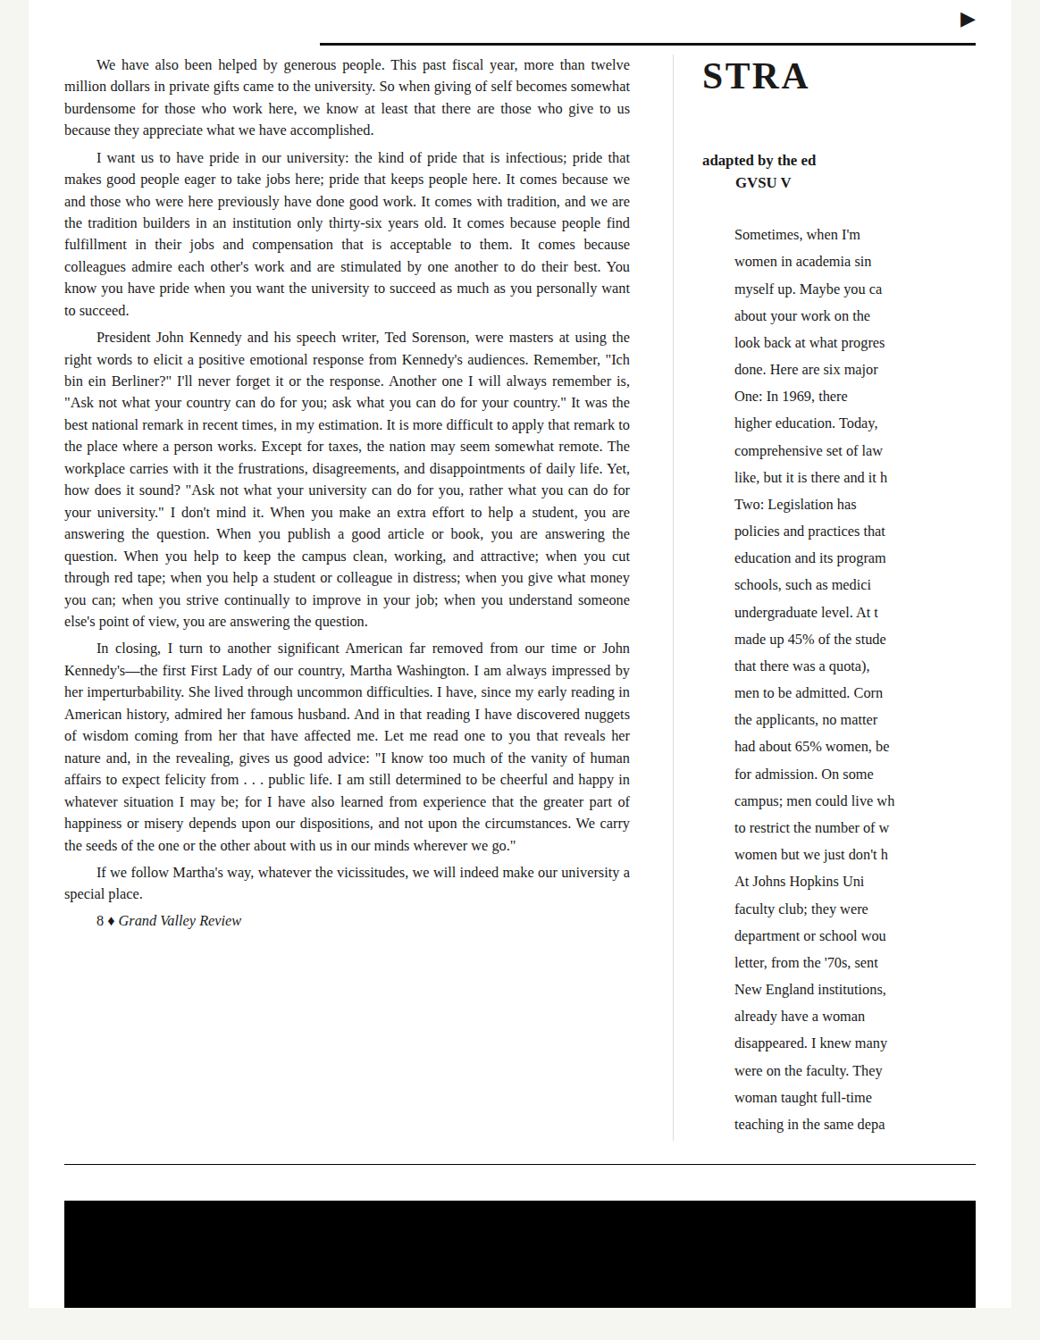▶
We have also been helped by generous people. This past fiscal year, more than twelve million dollars in private gifts came to the university. So when giving of self becomes somewhat burdensome for those who work here, we know at least that there are those who give to us because they appreciate what we have accomplished.
I want us to have pride in our university: the kind of pride that is infectious; pride that makes good people eager to take jobs here; pride that keeps people here. It comes because we and those who were here previously have done good work. It comes with tradition, and we are the tradition builders in an institution only thirty-six years old. It comes because people find fulfillment in their jobs and compensation that is acceptable to them. It comes because colleagues admire each other's work and are stimulated by one another to do their best. You know you have pride when you want the university to succeed as much as you personally want to succeed.
President John Kennedy and his speech writer, Ted Sorenson, were masters at using the right words to elicit a positive emotional response from Kennedy's audiences. Remember, "Ich bin ein Berliner?" I'll never forget it or the response. Another one I will always remember is, "Ask not what your country can do for you; ask what you can do for your country." It was the best national remark in recent times, in my estimation. It is more difficult to apply that remark to the place where a person works. Except for taxes, the nation may seem somewhat remote. The workplace carries with it the frustrations, disagreements, and disappointments of daily life. Yet, how does it sound? "Ask not what your university can do for you, rather what you can do for your university." I don't mind it. When you make an extra effort to help a student, you are answering the question. When you publish a good article or book, you are answering the question. When you help to keep the campus clean, working, and attractive; when you cut through red tape; when you help a student or colleague in distress; when you give what money you can; when you strive continually to improve in your job; when you understand someone else's point of view, you are answering the question.
In closing, I turn to another significant American far removed from our time or John Kennedy's—the first First Lady of our country, Martha Washington. I am always impressed by her imperturbability. She lived through uncommon difficulties. I have, since my early reading in American history, admired her famous husband. And in that reading I have discovered nuggets of wisdom coming from her that have affected me. Let me read one to you that reveals her nature and, in the revealing, gives us good advice: "I know too much of the vanity of human affairs to expect felicity from . . . public life. I am still determined to be cheerful and happy in whatever situation I may be; for I have also learned from experience that the greater part of happiness or misery depends upon our dispositions, and not upon the circumstances. We carry the seeds of the one or the other about with us in our minds wherever we go."
If we follow Martha's way, whatever the vicissitudes, we will indeed make our university a special place.
8 ♦ Grand Valley Review
STRA
adapted by the ed
GVSU V
Sometimes, when I'm
women in academia sin
myself up. Maybe you ca
about your work on the
look back at what progres
done. Here are six major
One: In 1969, there
higher education. Today,
comprehensive set of law
like, but it is there and it h
Two: Legislation has
policies and practices that
education and its program
schools, such as medici
undergraduate level. At t
made up 45% of the stude
that there was a quota),
men to be admitted. Corn
the applicants, no matter
had about 65% women, be
for admission. On some
campus; men could live wh
to restrict the number of w
women but we just don't h
At Johns Hopkins Uni
faculty club; they were
department or school wou
letter, from the '70s, sent
New England institutions,
already have a woman
disappeared. I knew many
were on the faculty. They
woman taught full-time
teaching in the same depa